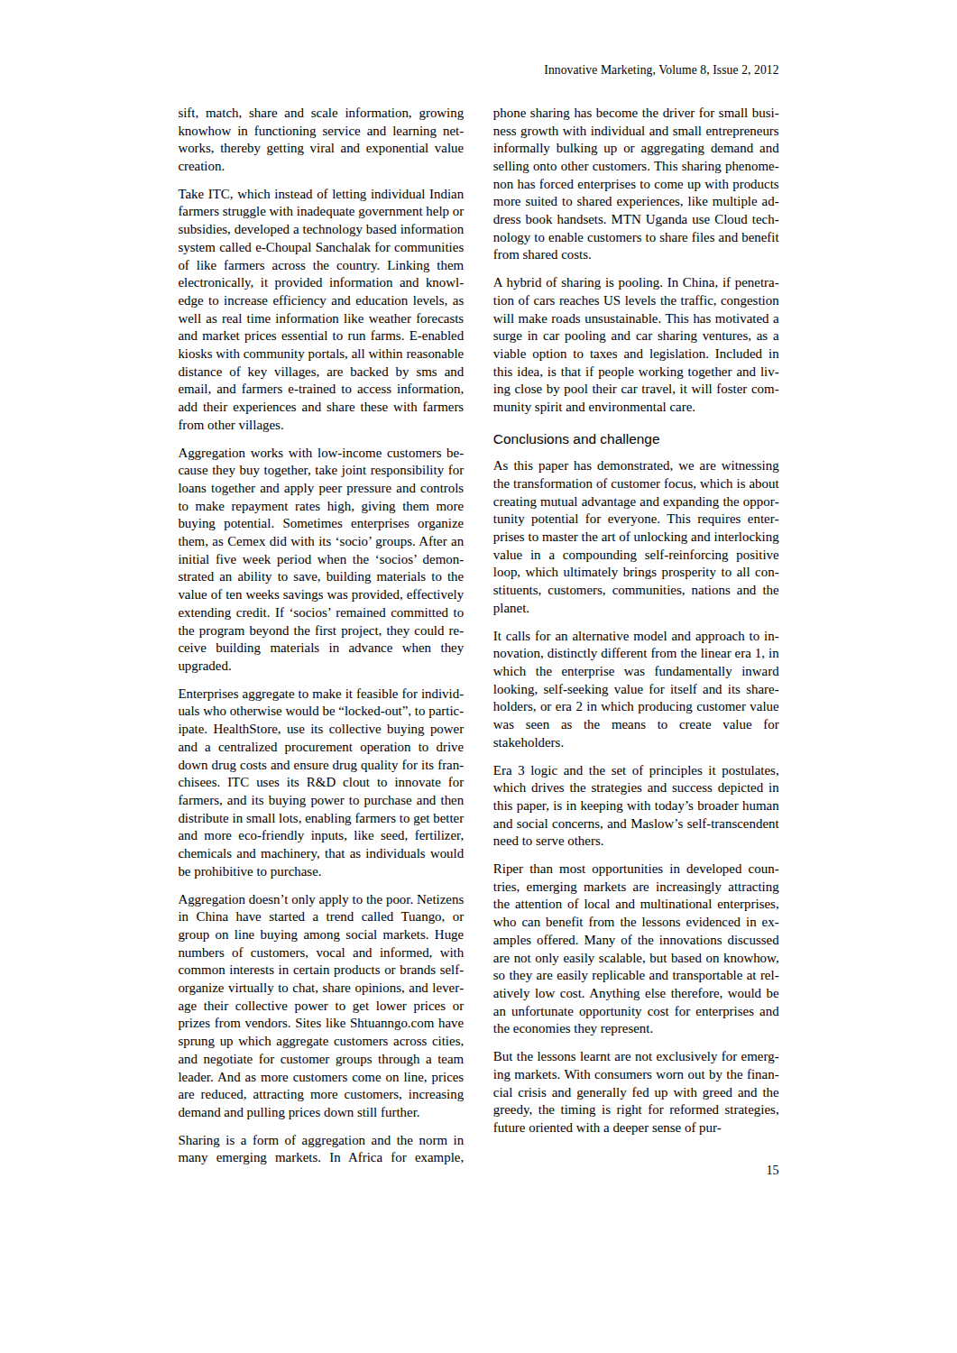Innovative Marketing, Volume 8, Issue 2, 2012
sift, match, share and scale information, growing knowhow in functioning service and learning networks, thereby getting viral and exponential value creation.
Take ITC, which instead of letting individual Indian farmers struggle with inadequate government help or subsidies, developed a technology based information system called e-Choupal Sanchalak for communities of like farmers across the country. Linking them electronically, it provided information and knowledge to increase efficiency and education levels, as well as real time information like weather forecasts and market prices essential to run farms. E-enabled kiosks with community portals, all within reasonable distance of key villages, are backed by sms and email, and farmers e-trained to access information, add their experiences and share these with farmers from other villages.
Aggregation works with low-income customers because they buy together, take joint responsibility for loans together and apply peer pressure and controls to make repayment rates high, giving them more buying potential. Sometimes enterprises organize them, as Cemex did with its ‘socio’ groups. After an initial five week period when the ‘socios’ demonstrated an ability to save, building materials to the value of ten weeks savings was provided, effectively extending credit. If ‘socios’ remained committed to the program beyond the first project, they could receive building materials in advance when they upgraded.
Enterprises aggregate to make it feasible for individuals who otherwise would be “locked-out”, to participate. HealthStore, use its collective buying power and a centralized procurement operation to drive down drug costs and ensure drug quality for its franchisees. ITC uses its R&D clout to innovate for farmers, and its buying power to purchase and then distribute in small lots, enabling farmers to get better and more eco-friendly inputs, like seed, fertilizer, chemicals and machinery, that as individuals would be prohibitive to purchase.
Aggregation doesn’t only apply to the poor. Netizens in China have started a trend called Tuango, or group on line buying among social markets. Huge numbers of customers, vocal and informed, with common interests in certain products or brands self-organize virtually to chat, share opinions, and leverage their collective power to get lower prices or prizes from vendors. Sites like Shtuanngo.com have sprung up which aggregate customers across cities, and negotiate for customer groups through a team leader. And as more customers come on line, prices are reduced, attracting more customers, increasing demand and pulling prices down still further.
Sharing is a form of aggregation and the norm in many emerging markets. In Africa for example, phone sharing has become the driver for small business growth with individual and small entrepreneurs informally bulking up or aggregating demand and selling onto other customers. This sharing phenomenon has forced enterprises to come up with products more suited to shared experiences, like multiple address book handsets. MTN Uganda use Cloud technology to enable customers to share files and benefit from shared costs.
A hybrid of sharing is pooling. In China, if penetration of cars reaches US levels the traffic, congestion will make roads unsustainable. This has motivated a surge in car pooling and car sharing ventures, as a viable option to taxes and legislation. Included in this idea, is that if people working together and living close by pool their car travel, it will foster community spirit and environmental care.
Conclusions and challenge
As this paper has demonstrated, we are witnessing the transformation of customer focus, which is about creating mutual advantage and expanding the opportunity potential for everyone. This requires enterprises to master the art of unlocking and interlocking value in a compounding self-reinforcing positive loop, which ultimately brings prosperity to all constituents, customers, communities, nations and the planet.
It calls for an alternative model and approach to innovation, distinctly different from the linear era 1, in which the enterprise was fundamentally inward looking, self-seeking value for itself and its shareholders, or era 2 in which producing customer value was seen as the means to create value for stakeholders.
Era 3 logic and the set of principles it postulates, which drives the strategies and success depicted in this paper, is in keeping with today’s broader human and social concerns, and Maslow’s self-transcendent need to serve others.
Riper than most opportunities in developed countries, emerging markets are increasingly attracting the attention of local and multinational enterprises, who can benefit from the lessons evidenced in examples offered. Many of the innovations discussed are not only easily scalable, but based on knowhow, so they are easily replicable and transportable at relatively low cost. Anything else therefore, would be an unfortunate opportunity cost for enterprises and the economies they represent.
But the lessons learnt are not exclusively for emerging markets. With consumers worn out by the financial crisis and generally fed up with greed and the greedy, the timing is right for reformed strategies, future oriented with a deeper sense of pur-
15